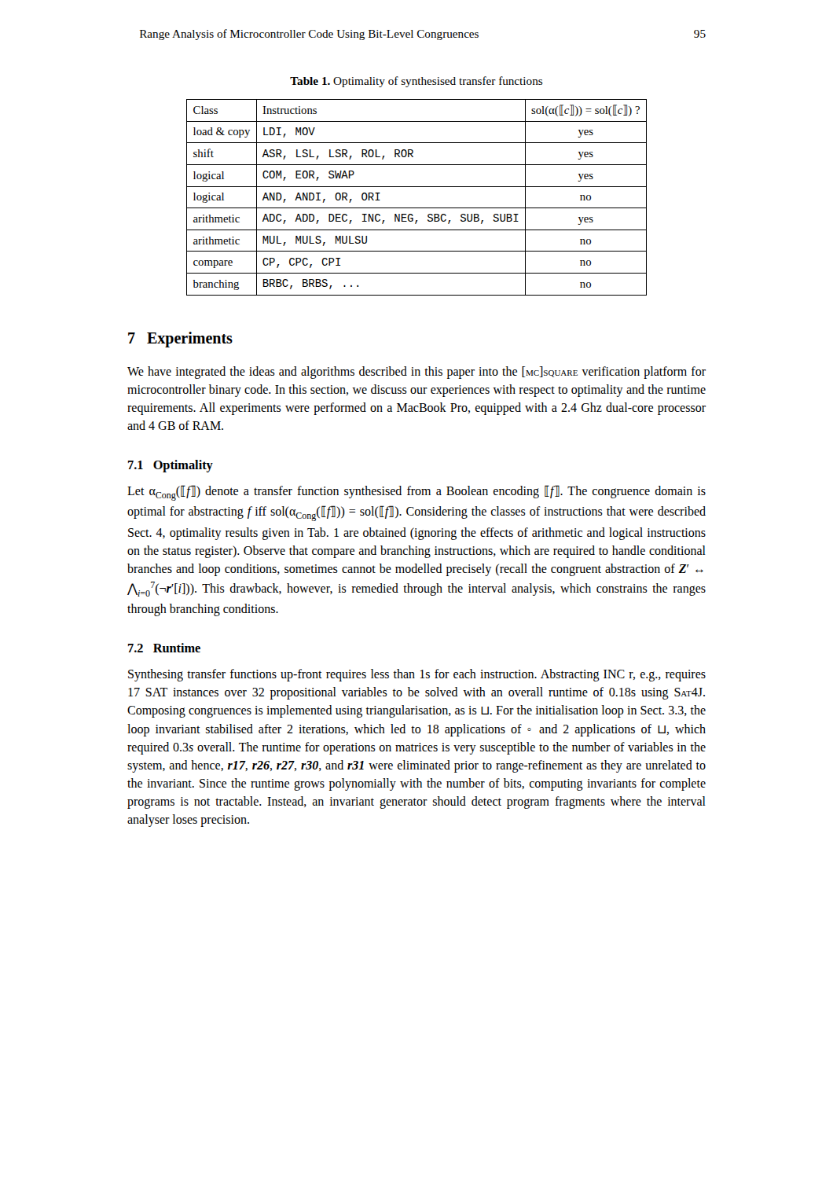Range Analysis of Microcontroller Code Using Bit-Level Congruences 95
Table 1. Optimality of synthesised transfer functions
| Class | Instructions | sol(α(⟦ c ⟧)) = sol(⟦ c ⟧) ? |
| load & copy | LDI, MOV | yes |
| shift | ASR, LSL, LSR, ROL, ROR | yes |
| logical | COM, EOR, SWAP | yes |
| logical | AND, ANDI, OR, ORI | no |
| arithmetic | ADC, ADD, DEC, INC, NEG, SBC, SUB, SUBI | yes |
| arithmetic | MUL, MULS, MULSU | no |
| compare | CP, CPC, CPI | no |
| branching | BRBC, BRBS, ... | no |
7 Experiments
We have integrated the ideas and algorithms described in this paper into the [mc]square verification platform for microcontroller binary code. In this section, we discuss our experiences with respect to optimality and the runtime requirements. All experiments were performed on a MacBook Pro, equipped with a 2.4 Ghz dual-core processor and 4 GB of RAM.
7.1 Optimality
Let αCong(⟦f⟧) denote a transfer function synthesised from a Boolean encoding ⟦f⟧. The congruence domain is optimal for abstracting f iff sol(αCong(⟦f⟧)) = sol(⟦f⟧). Considering the classes of instructions that were described Sect. 4, optimality results given in Tab. 1 are obtained (ignoring the effects of arithmetic and logical instructions on the status register). Observe that compare and branching instructions, which are required to handle conditional branches and loop conditions, sometimes cannot be modelled precisely (recall the congruent abstraction of Z′ ↔ ⋀i=07(¬r′[i])). This drawback, however, is remedied through the interval analysis, which constrains the ranges through branching conditions.
7.2 Runtime
Synthesing transfer functions up-front requires less than 1s for each instruction. Abstracting INC r, e.g., requires 17 SAT instances over 32 propositional variables to be solved with an overall runtime of 0.18s using Sat4J. Composing congruences is implemented using triangularisation, as is ⊔. For the initialisation loop in Sect. 3.3, the loop invariant stabilised after 2 iterations, which led to 18 applications of ◦ and 2 applications of ⊔, which required 0.3s overall. The runtime for operations on matrices is very susceptible to the number of variables in the system, and hence, r17, r26, r27, r30, and r31 were eliminated prior to range-refinement as they are unrelated to the invariant. Since the runtime grows polynomially with the number of bits, computing invariants for complete programs is not tractable. Instead, an invariant generator should detect program fragments where the interval analyser loses precision.